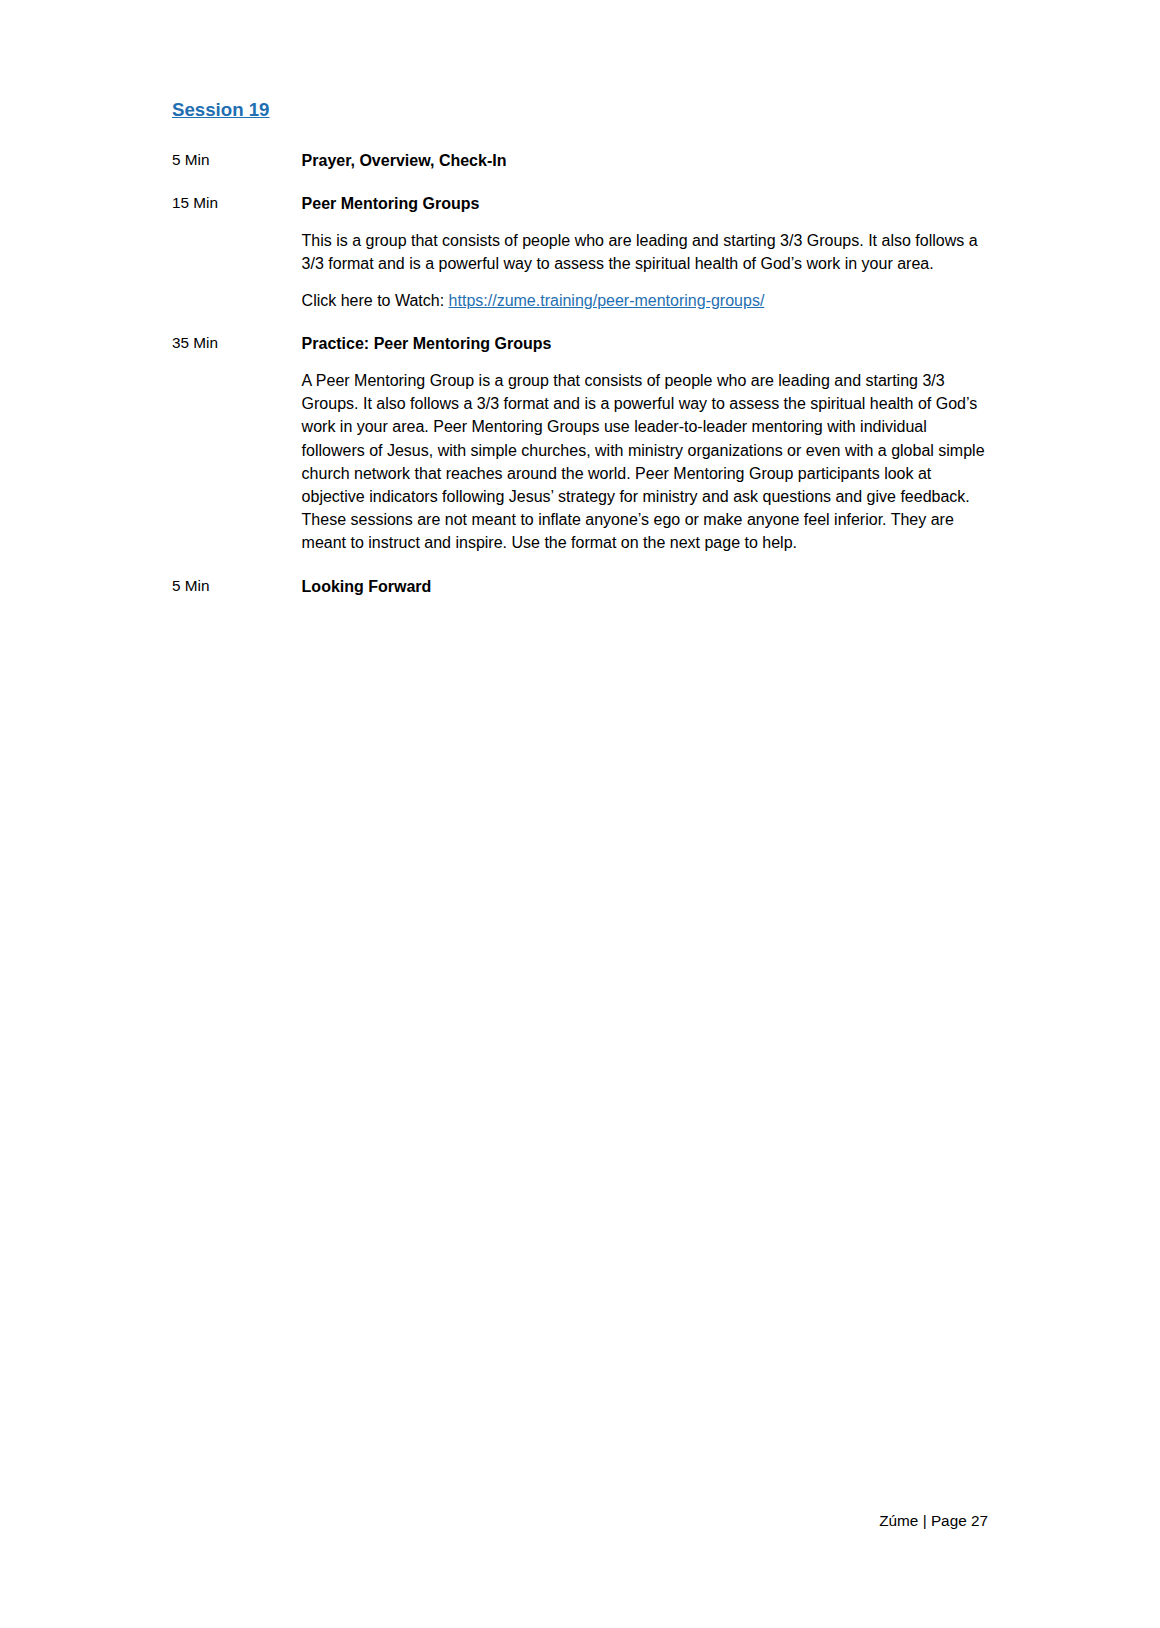Session 19
5 Min
Prayer, Overview, Check-In
15 Min
Peer Mentoring Groups
This is a group that consists of people who are leading and starting 3/3 Groups. It also follows a 3/3 format and is a powerful way to assess the spiritual health of God’s work in your area.
Click here to Watch: https://zume.training/peer-mentoring-groups/
35 Min
Practice: Peer Mentoring Groups
A Peer Mentoring Group is a group that consists of people who are leading and starting 3/3 Groups. It also follows a 3/3 format and is a powerful way to assess the spiritual health of God’s work in your area. Peer Mentoring Groups use leader-to-leader mentoring with individual followers of Jesus, with simple churches, with ministry organizations or even with a global simple church network that reaches around the world. Peer Mentoring Group participants look at objective indicators following Jesus’ strategy for ministry and ask questions and give feedback. These sessions are not meant to inflate anyone’s ego or make anyone feel inferior. They are meant to instruct and inspire. Use the format on the next page to help.
5 Min
Looking Forward
Zúme | Page 27